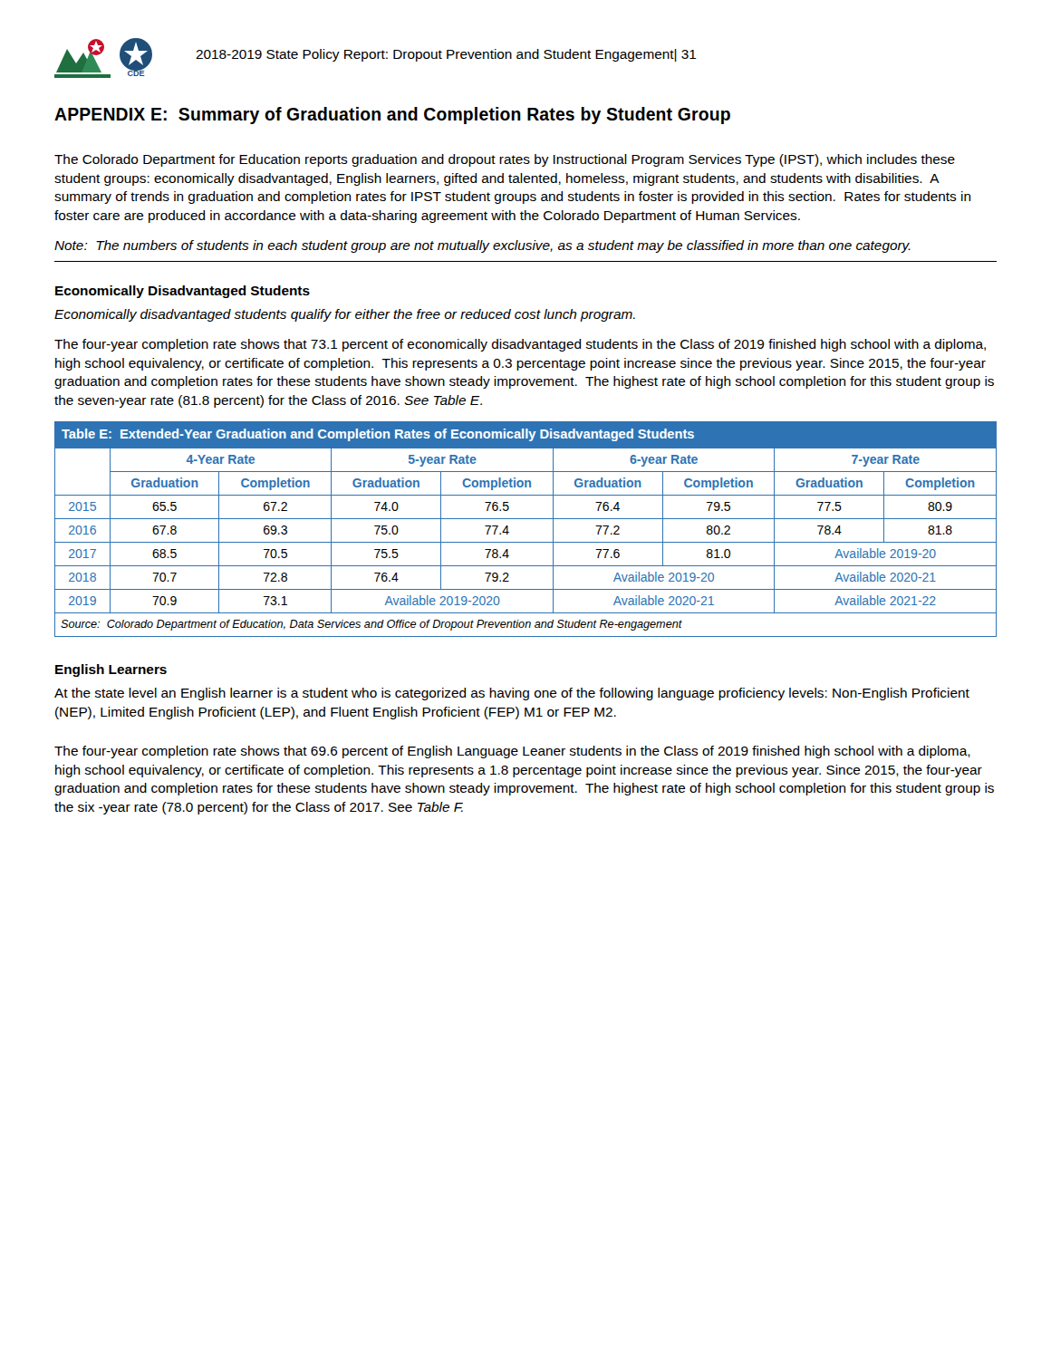CDE
2018-2019 State Policy Report: Dropout Prevention and Student Engagement| 31
APPENDIX E: Summary of Graduation and Completion Rates by Student Group
The Colorado Department for Education reports graduation and dropout rates by Instructional Program Services Type (IPST), which includes these student groups: economically disadvantaged, English learners, gifted and talented, homeless, migrant students, and students with disabilities. A summary of trends in graduation and completion rates for IPST student groups and students in foster is provided in this section. Rates for students in foster care are produced in accordance with a data-sharing agreement with the Colorado Department of Human Services.
Note: The numbers of students in each student group are not mutually exclusive, as a student may be classified in more than one category.
Economically Disadvantaged Students
Economically disadvantaged students qualify for either the free or reduced cost lunch program.
The four-year completion rate shows that 73.1 percent of economically disadvantaged students in the Class of 2019 finished high school with a diploma, high school equivalency, or certificate of completion. This represents a 0.3 percentage point increase since the previous year. Since 2015, the four-year graduation and completion rates for these students have shown steady improvement. The highest rate of high school completion for this student group is the seven-year rate (81.8 percent) for the Class of 2016. See Table E.
Table E: Extended-Year Graduation and Completion Rates of Economically Disadvantaged Students
| | 4-Year Rate | 5-year Rate | 6-year Rate | 7-year Rate |
| --- | --- | --- | --- | --- |
| Graduation | Completion | Graduation | Completion | Graduation | Completion | Graduation | Completion |
| 2015 | 65.5 | 67.2 | 74.0 | 76.5 | 76.4 | 79.5 | 77.5 | 80.9 |
| 2016 | 67.8 | 69.3 | 75.0 | 77.4 | 77.2 | 80.2 | 78.4 | 81.8 |
| 2017 | 68.5 | 70.5 | 75.5 | 78.4 | 77.6 | 81.0 | Available 2019-20 |
| 2018 | 70.7 | 72.8 | 76.4 | 79.2 | Available 2019-20 | Available 2020-21 |
| 2019 | 70.9 | 73.1 | Available 2019-2020 | Available 2020-21 | Available 2021-22 |
| Source: Colorado Department of Education, Data Services and Office of Dropout Prevention and Student Re-engagement |
English Learners
At the state level an English learner is a student who is categorized as having one of the following language proficiency levels: Non-English Proficient (NEP), Limited English Proficient (LEP), and Fluent English Proficient (FEP) M1 or FEP M2.
The four-year completion rate shows that 69.6 percent of English Language Leaner students in the Class of 2019 finished high school with a diploma, high school equivalency, or certificate of completion. This represents a 1.8 percentage point increase since the previous year. Since 2015, the four-year graduation and completion rates for these students have shown steady improvement. The highest rate of high school completion for this student group is the six -year rate (78.0 percent) for the Class of 2017. See Table F.